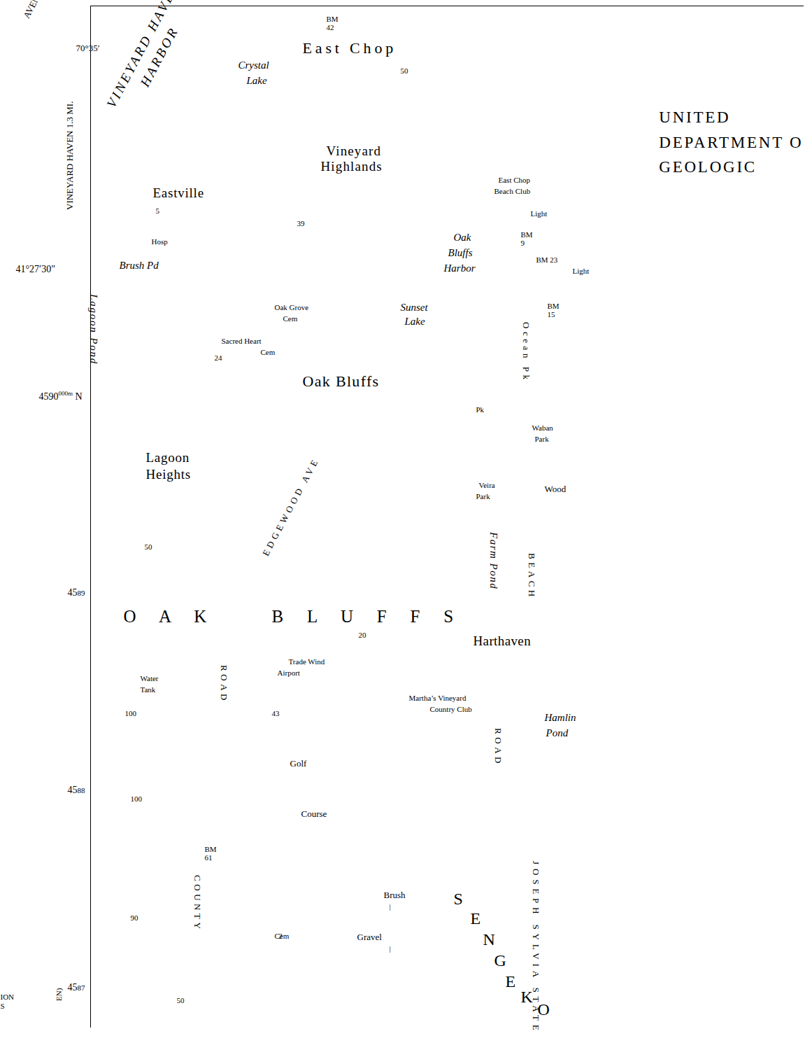AVEN)
70°35′
VINEYARD HAVEN 1.3 MI.
41°27′30"
4590000m N
4589
4588
4587
ION
S
EN)
UNITED
DEPARTMENT O
GEOLOGIC
VINEYARD HAVEN
HARBOR
Crystal
Lake
Brush Pd
Lagoon Pond
Oak
Bluffs
Harbor
Sunset
Lake
Farm Pond
Hamlin
Pond
East Chop
Vineyard
Highlands
Eastville
Oak Bluffs
Lagoon
Heights
Harthaven
O A K
B L U F F S
S
E
N
G
E
K
O
East Chop
Beach Club
Light
Light
Hosp
Oak Grove
Cem
Sacred Heart
Cem
Pk
Waban
Park
Veira
Park
Wood
Trade Wind
Airport
Water
Tank
Martha’s Vineyard
Country Club
Golf
Course
Brush
|
Gravel
|
Cem
EDGEWOOD AVE
ROAD
ROAD
COUNTY
BEACH
Ocean Pk
JOSEPH SYLVIA STATE
BM
42
BM
9
BM 23
BM
15
BM
61
5
39
24
50
50
100
100
90
50
43
20
2